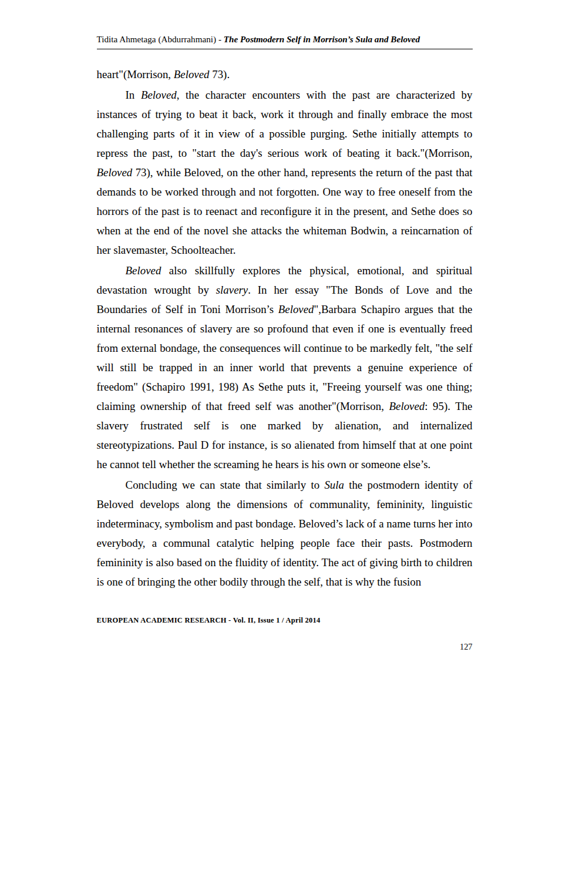Tidita Ahmetaga (Abdurrahmani) - The Postmodern Self in Morrison’s Sula and Beloved
heart"(Morrison, Beloved 73).
In Beloved, the character encounters with the past are characterized by instances of trying to beat it back, work it through and finally embrace the most challenging parts of it in view of a possible purging. Sethe initially attempts to repress the past, to "start the day's serious work of beating it back."(Morrison, Beloved 73), while Beloved, on the other hand, represents the return of the past that demands to be worked through and not forgotten. One way to free oneself from the horrors of the past is to reenact and reconfigure it in the present, and Sethe does so when at the end of the novel she attacks the whiteman Bodwin, a reincarnation of her slavemaster, Schoolteacher.
Beloved also skillfully explores the physical, emotional, and spiritual devastation wrought by slavery. In her essay "The Bonds of Love and the Boundaries of Self in Toni Morrison’s Beloved",Barbara Schapiro argues that the internal resonances of slavery are so profound that even if one is eventually freed from external bondage, the consequences will continue to be markedly felt, "the self will still be trapped in an inner world that prevents a genuine experience of freedom" (Schapiro 1991, 198) As Sethe puts it, "Freeing yourself was one thing; claiming ownership of that freed self was another"(Morrison, Beloved: 95). The slavery frustrated self is one marked by alienation, and internalized stereotypizations. Paul D for instance, is so alienated from himself that at one point he cannot tell whether the screaming he hears is his own or someone else’s.
Concluding we can state that similarly to Sula the postmodern identity of Beloved develops along the dimensions of communality, femininity, linguistic indeterminacy, symbolism and past bondage. Beloved’s lack of a name turns her into everybody, a communal catalytic helping people face their pasts. Postmodern femininity is also based on the fluidity of identity. The act of giving birth to children is one of bringing the other bodily through the self, that is why the fusion
EUROPEAN ACADEMIC RESEARCH - Vol. II, Issue 1 / April 2014
127